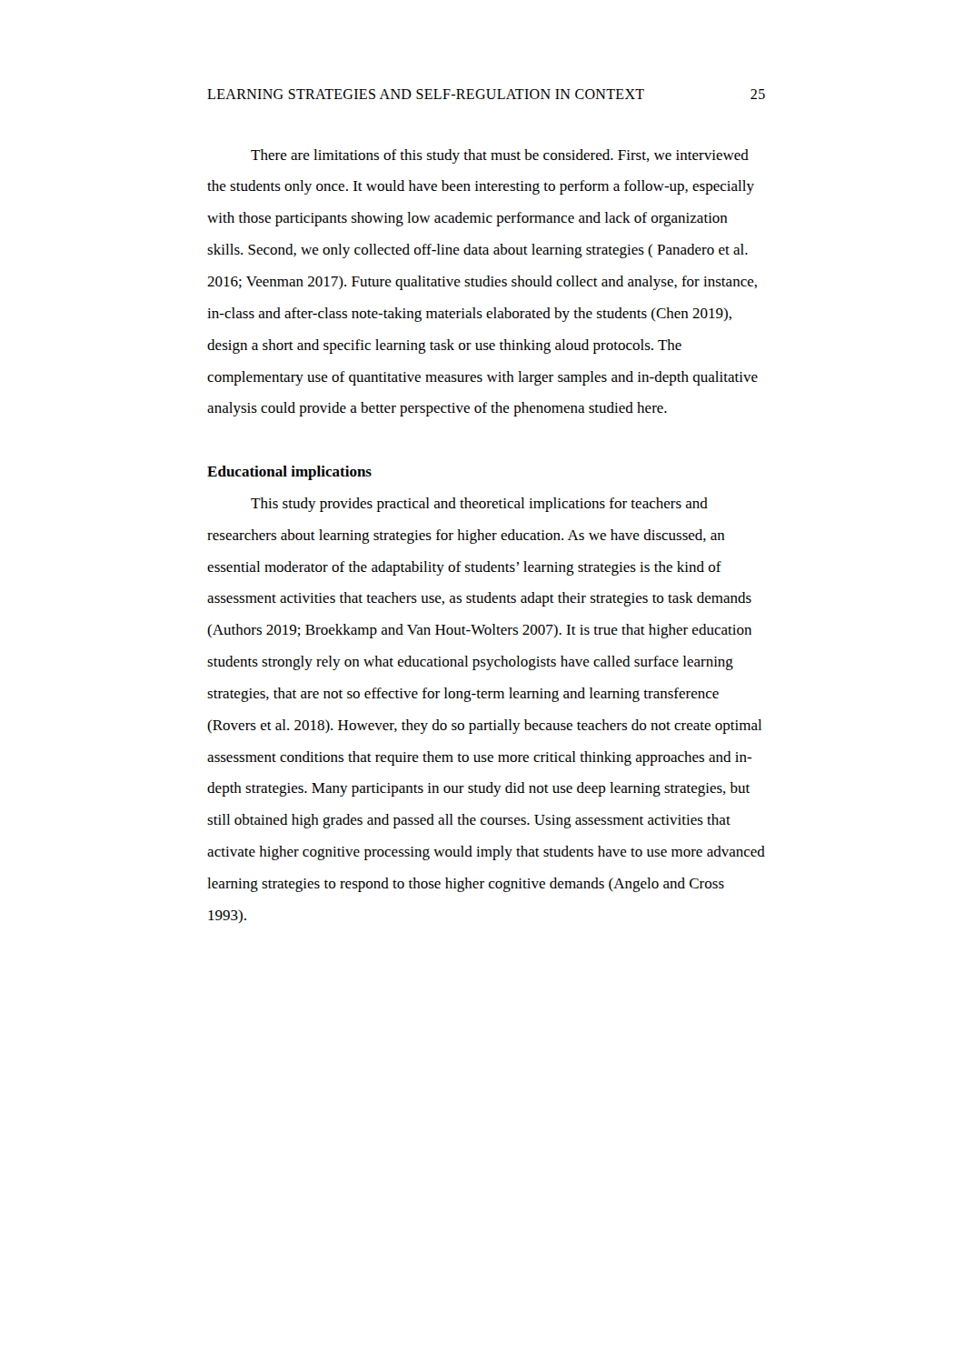Learning Strategies and Self-Regulation in Context 25
There are limitations of this study that must be considered. First, we interviewed the students only once. It would have been interesting to perform a follow-up, especially with those participants showing low academic performance and lack of organization skills. Second, we only collected off-line data about learning strategies ( Panadero et al. 2016; Veenman 2017). Future qualitative studies should collect and analyse, for instance, in-class and after-class note-taking materials elaborated by the students (Chen 2019), design a short and specific learning task or use thinking aloud protocols. The complementary use of quantitative measures with larger samples and in-depth qualitative analysis could provide a better perspective of the phenomena studied here.
Educational implications
This study provides practical and theoretical implications for teachers and researchers about learning strategies for higher education. As we have discussed, an essential moderator of the adaptability of students’ learning strategies is the kind of assessment activities that teachers use, as students adapt their strategies to task demands (Authors 2019; Broekkamp and Van Hout-Wolters 2007). It is true that higher education students strongly rely on what educational psychologists have called surface learning strategies, that are not so effective for long-term learning and learning transference (Rovers et al. 2018). However, they do so partially because teachers do not create optimal assessment conditions that require them to use more critical thinking approaches and in-depth strategies. Many participants in our study did not use deep learning strategies, but still obtained high grades and passed all the courses. Using assessment activities that activate higher cognitive processing would imply that students have to use more advanced learning strategies to respond to those higher cognitive demands (Angelo and Cross 1993).